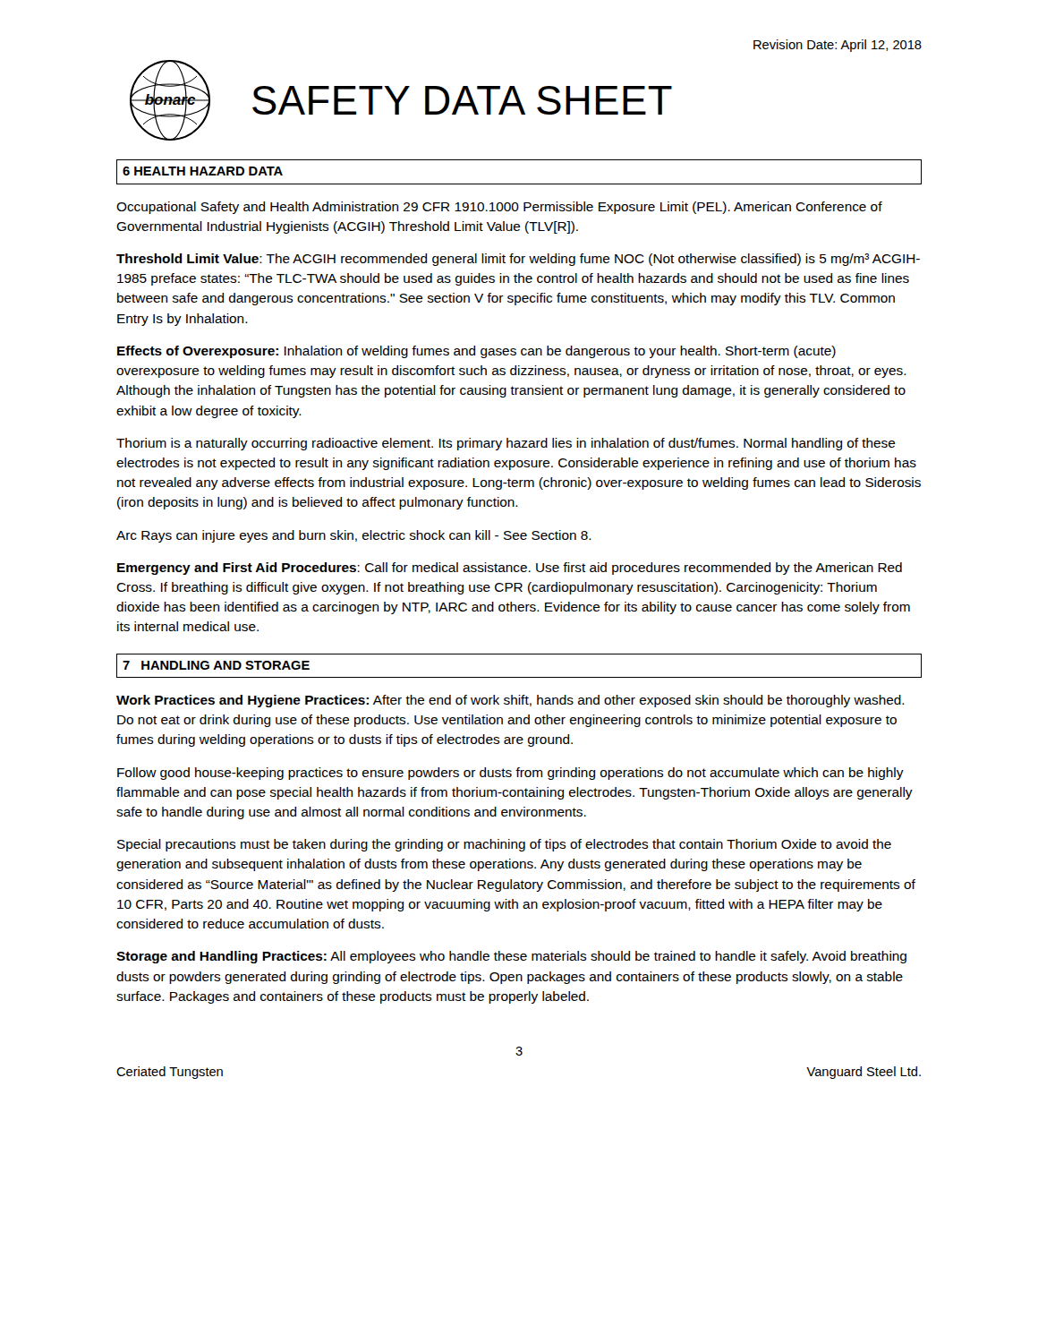Revision Date: April 12, 2018
bonarc
SAFETY DATA SHEET
6 HEALTH HAZARD DATA
Occupational Safety and Health Administration 29 CFR 1910.1000 Permissible Exposure Limit (PEL). American Conference of Governmental Industrial Hygienists (ACGIH) Threshold Limit Value (TLV[R]).
Threshold Limit Value: The ACGIH recommended general limit for welding fume NOC (Not otherwise classified) is 5 mg/m³ ACGIH-1985 preface states: “The TLC-TWA should be used as guides in the control of health hazards and should not be used as fine lines between safe and dangerous concentrations." See section V for specific fume constituents, which may modify this TLV. Common Entry Is by Inhalation.
Effects of Overexposure: Inhalation of welding fumes and gases can be dangerous to your health. Short-term (acute) overexposure to welding fumes may result in discomfort such as dizziness, nausea, or dryness or irritation of nose, throat, or eyes. Although the inhalation of Tungsten has the potential for causing transient or permanent lung damage, it is generally considered to exhibit a low degree of toxicity.
Thorium is a naturally occurring radioactive element. Its primary hazard lies in inhalation of dust/fumes. Normal handling of these electrodes is not expected to result in any significant radiation exposure. Considerable experience in refining and use of thorium has not revealed any adverse effects from industrial exposure. Long-term (chronic) over-exposure to welding fumes can lead to Siderosis (iron deposits in lung) and is believed to affect pulmonary function.
Arc Rays can injure eyes and burn skin, electric shock can kill - See Section 8.
Emergency and First Aid Procedures: Call for medical assistance. Use first aid procedures recommended by the American Red Cross. If breathing is difficult give oxygen. If not breathing use CPR (cardiopulmonary resuscitation). Carcinogenicity: Thorium dioxide has been identified as a carcinogen by NTP, IARC and others. Evidence for its ability to cause cancer has come solely from its internal medical use.
7 HANDLING AND STORAGE
Work Practices and Hygiene Practices: After the end of work shift, hands and other exposed skin should be thoroughly washed. Do not eat or drink during use of these products. Use ventilation and other engineering controls to minimize potential exposure to fumes during welding operations or to dusts if tips of electrodes are ground.
Follow good house-keeping practices to ensure powders or dusts from grinding operations do not accumulate which can be highly flammable and can pose special health hazards if from thorium-containing electrodes. Tungsten-Thorium Oxide alloys are generally safe to handle during use and almost all normal conditions and environments.
Special precautions must be taken during the grinding or machining of tips of electrodes that contain Thorium Oxide to avoid the generation and subsequent inhalation of dusts from these operations. Any dusts generated during these operations may be considered as “Source Material"' as defined by the Nuclear Regulatory Commission, and therefore be subject to the requirements of 10 CFR, Parts 20 and 40. Routine wet mopping or vacuuming with an explosion-proof vacuum, fitted with a HEPA filter may be considered to reduce accumulation of dusts.
Storage and Handling Practices: All employees who handle these materials should be trained to handle it safely. Avoid breathing dusts or powders generated during grinding of electrode tips. Open packages and containers of these products slowly, on a stable surface. Packages and containers of these products must be properly labeled.
3
Ceriated Tungsten Vanguard Steel Ltd.